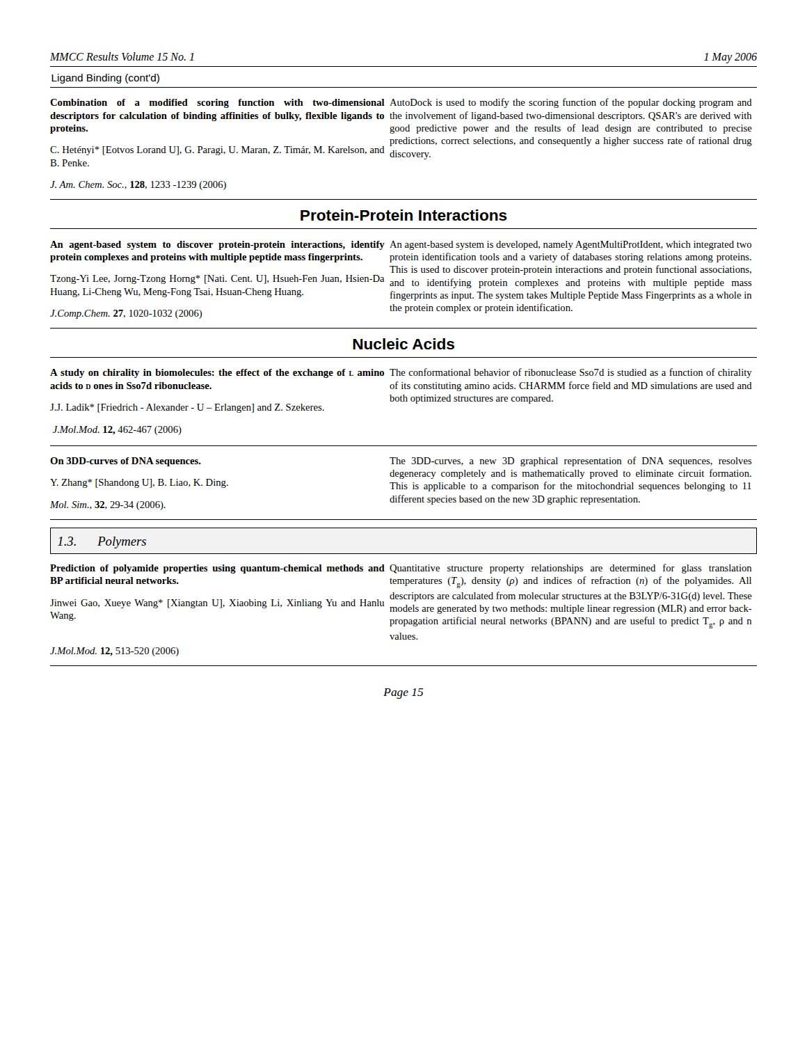MMCC Results Volume 15 No. 1 1 May 2006
Ligand Binding (cont'd)
| Combination of a modified scoring function with two-dimensional descriptors for calculation of binding affinities of bulky, flexible ligands to proteins. C. Hetényi* [Eotvos Lorand U], G. Paragi, U. Maran, Z. Timár, M. Karelson, and B. Penke. J. Am. Chem. Soc., 128 , 1233 -1239 (2006) | AutoDock is used to modify the scoring function of the popular docking program and the involvement of ligand-based two-dimensional descriptors. QSAR's are derived with good predictive power and the results of lead design are contributed to precise predictions, correct selections, and consequently a higher success rate of rational drug discovery. |
Protein-Protein Interactions
| An agent-based system to discover protein-protein interactions, identify protein complexes and proteins with multiple peptide mass fingerprints. Tzong-Yi Lee, Jorng-Tzong Horng* [Nati. Cent. U], Hsueh-Fen Juan, Hsien-Da Huang, Li-Cheng Wu, Meng-Fong Tsai, Hsuan-Cheng Huang. J.Comp.Chem. 27 , 1020-1032 (2006) | An agent-based system is developed, namely AgentMultiProtIdent, which integrated two protein identification tools and a variety of databases storing relations among proteins. This is used to discover protein-protein interactions and protein functional associations, and to identifying protein complexes and proteins with multiple peptide mass fingerprints as input. The system takes Multiple Peptide Mass Fingerprints as a whole in the protein complex or protein identification. |
Nucleic Acids
| A study on chirality in biomolecules: the effect of the exchange of l amino acids to d ones in Sso7d ribonuclease. J.J. Ladik* [Friedrich - Alexander - U – Erlangen] and Z. Szekeres. J.Mol.Mod. 12, 462-467 (2006) | The conformational behavior of ribonuclease Sso7d is studied as a function of chirality of its constituting amino acids. CHARMM force field and MD simulations are used and both optimized structures are compared. |
| On 3DD-curves of DNA sequences. Y. Zhang* [Shandong U], B. Liao, K. Ding. Mol. Sim., 32 , 29-34 (2006). | The 3DD-curves, a new 3D graphical representation of DNA sequences, resolves degeneracy completely and is mathematically proved to eliminate circuit formation. This is applicable to a comparison for the mitochondrial sequences belonging to 11 different species based on the new 3D graphic representation. |
1.3. Polymers
| Prediction of polyamide properties using quantum-chemical methods and BP artificial neural networks. Jinwei Gao, Xueye Wang* [Xiangtan U], Xiaobing Li, Xinliang Yu and Hanlu Wang. J.Mol.Mod. 12, 513-520 (2006) | Quantitative structure property relationships are determined for glass translation temperatures ( T g ), density ( ρ ) and indices of refraction ( n ) of the polyamides. All descriptors are calculated from molecular structures at the B3LYP/6-31G(d) level. These models are generated by two methods: multiple linear regression (MLR) and error back-propagation artificial neural networks (BPANN) and are useful to predict T g , ρ and n values. |
Page 15